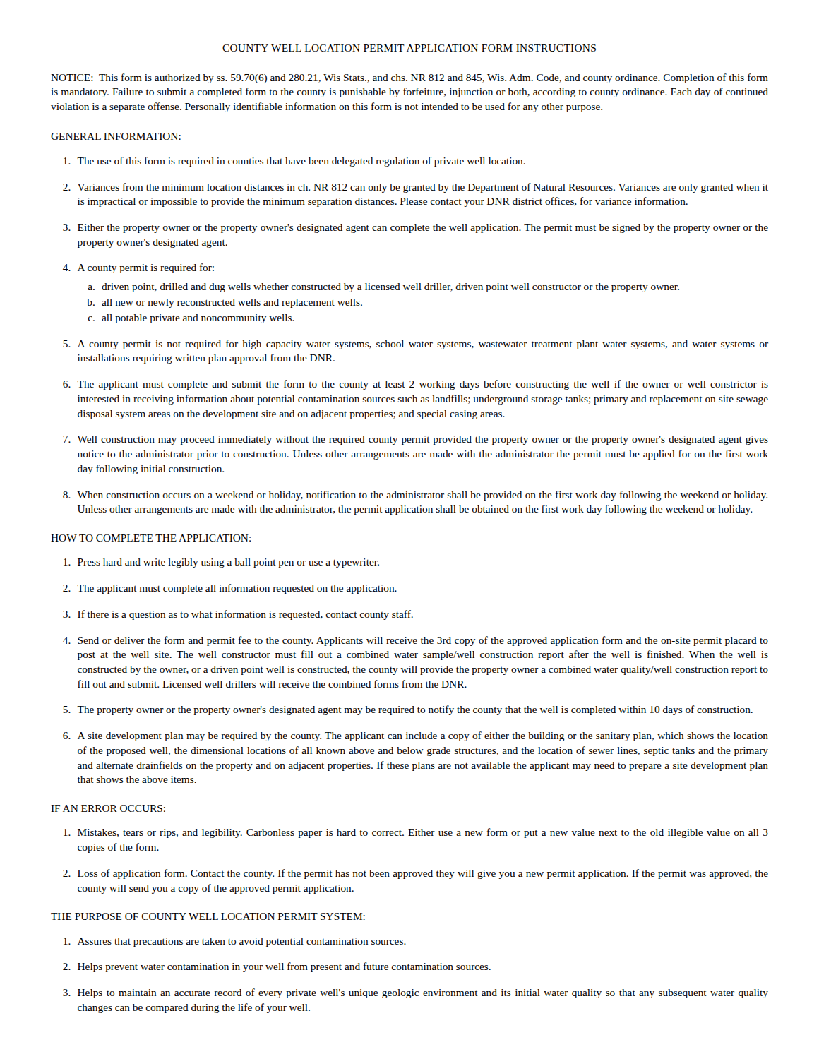COUNTY WELL LOCATION PERMIT APPLICATION FORM INSTRUCTIONS
NOTICE: This form is authorized by ss. 59.70(6) and 280.21, Wis Stats., and chs. NR 812 and 845, Wis. Adm. Code, and county ordinance. Completion of this form is mandatory. Failure to submit a completed form to the county is punishable by forfeiture, injunction or both, according to county ordinance. Each day of continued violation is a separate offense. Personally identifiable information on this form is not intended to be used for any other purpose.
GENERAL INFORMATION:
The use of this form is required in counties that have been delegated regulation of private well location.
Variances from the minimum location distances in ch. NR 812 can only be granted by the Department of Natural Resources. Variances are only granted when it is impractical or impossible to provide the minimum separation distances. Please contact your DNR district offices, for variance information.
Either the property owner or the property owner's designated agent can complete the well application. The permit must be signed by the property owner or the property owner's designated agent.
A county permit is required for:
driven point, drilled and dug wells whether constructed by a licensed well driller, driven point well constructor or the property owner.
all new or newly reconstructed wells and replacement wells.
all potable private and noncommunity wells.
A county permit is not required for high capacity water systems, school water systems, wastewater treatment plant water systems, and water systems or installations requiring written plan approval from the DNR.
The applicant must complete and submit the form to the county at least 2 working days before constructing the well if the owner or well constrictor is interested in receiving information about potential contamination sources such as landfills; underground storage tanks; primary and replacement on site sewage disposal system areas on the development site and on adjacent properties; and special casing areas.
Well construction may proceed immediately without the required county permit provided the property owner or the property owner's designated agent gives notice to the administrator prior to construction. Unless other arrangements are made with the administrator the permit must be applied for on the first work day following initial construction.
When construction occurs on a weekend or holiday, notification to the administrator shall be provided on the first work day following the weekend or holiday. Unless other arrangements are made with the administrator, the permit application shall be obtained on the first work day following the weekend or holiday.
HOW TO COMPLETE THE APPLICATION:
Press hard and write legibly using a ball point pen or use a typewriter.
The applicant must complete all information requested on the application.
If there is a question as to what information is requested, contact county staff.
Send or deliver the form and permit fee to the county. Applicants will receive the 3rd copy of the approved application form and the on-site permit placard to post at the well site. The well constructor must fill out a combined water sample/well construction report after the well is finished. When the well is constructed by the owner, or a driven point well is constructed, the county will provide the property owner a combined water quality/well construction report to fill out and submit. Licensed well drillers will receive the combined forms from the DNR.
The property owner or the property owner's designated agent may be required to notify the county that the well is completed within 10 days of construction.
A site development plan may be required by the county. The applicant can include a copy of either the building or the sanitary plan, which shows the location of the proposed well, the dimensional locations of all known above and below grade structures, and the location of sewer lines, septic tanks and the primary and alternate drainfields on the property and on adjacent properties. If these plans are not available the applicant may need to prepare a site development plan that shows the above items.
IF AN ERROR OCCURS:
Mistakes, tears or rips, and legibility. Carbonless paper is hard to correct. Either use a new form or put a new value next to the old illegible value on all 3 copies of the form.
Loss of application form. Contact the county. If the permit has not been approved they will give you a new permit application. If the permit was approved, the county will send you a copy of the approved permit application.
THE PURPOSE OF COUNTY WELL LOCATION PERMIT SYSTEM:
Assures that precautions are taken to avoid potential contamination sources.
Helps prevent water contamination in your well from present and future contamination sources.
Helps to maintain an accurate record of every private well's unique geologic environment and its initial water quality so that any subsequent water quality changes can be compared during the life of your well.